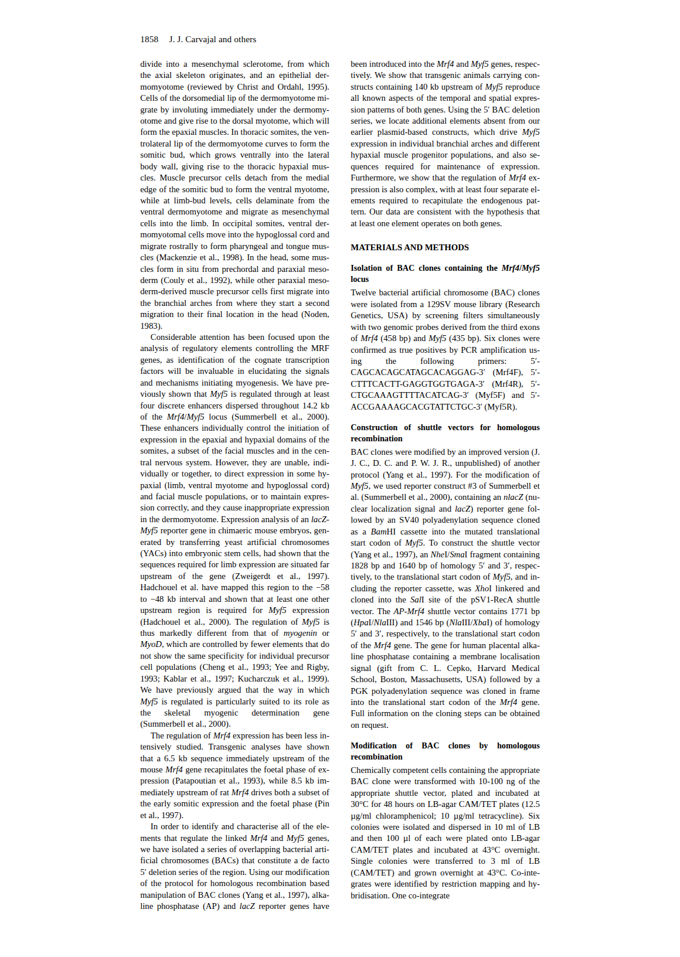1858 J. J. Carvajal and others
divide into a mesenchymal sclerotome, from which the axial skeleton originates, and an epithelial dermomyotome (reviewed by Christ and Ordahl, 1995). Cells of the dorsomedial lip of the dermomyotome migrate by involuting immediately under the dermomyotome and give rise to the dorsal myotome, which will form the epaxial muscles. In thoracic somites, the ventrolateral lip of the dermomyotome curves to form the somitic bud, which grows ventrally into the lateral body wall, giving rise to the thoracic hypaxial muscles. Muscle precursor cells detach from the medial edge of the somitic bud to form the ventral myotome, while at limb-bud levels, cells delaminate from the ventral dermomyotome and migrate as mesenchymal cells into the limb. In occipital somites, ventral dermomyotomal cells move into the hypoglossal cord and migrate rostrally to form pharyngeal and tongue muscles (Mackenzie et al., 1998). In the head, some muscles form in situ from prechordal and paraxial mesoderm (Couly et al., 1992), while other paraxial mesoderm-derived muscle precursor cells first migrate into the branchial arches from where they start a second migration to their final location in the head (Noden, 1983).
Considerable attention has been focused upon the analysis of regulatory elements controlling the MRF genes, as identification of the cognate transcription factors will be invaluable in elucidating the signals and mechanisms initiating myogenesis. We have previously shown that Myf5 is regulated through at least four discrete enhancers dispersed throughout 14.2 kb of the Mrf4/Myf5 locus (Summerbell et al., 2000). These enhancers individually control the initiation of expression in the epaxial and hypaxial domains of the somites, a subset of the facial muscles and in the central nervous system. However, they are unable, individually or together, to direct expression in some hypaxial (limb, ventral myotome and hypoglossal cord) and facial muscle populations, or to maintain expression correctly, and they cause inappropriate expression in the dermomyotome. Expression analysis of an lacZ-Myf5 reporter gene in chimaeric mouse embryos, generated by transferring yeast artificial chromosomes (YACs) into embryonic stem cells, had shown that the sequences required for limb expression are situated far upstream of the gene (Zweigerdt et al., 1997). Hadchouel et al. have mapped this region to the −58 to −48 kb interval and shown that at least one other upstream region is required for Myf5 expression (Hadchouel et al., 2000). The regulation of Myf5 is thus markedly different from that of myogenin or MyoD, which are controlled by fewer elements that do not show the same specificity for individual precursor cell populations (Cheng et al., 1993; Yee and Rigby, 1993; Kablar et al., 1997; Kucharczuk et al., 1999). We have previously argued that the way in which Myf5 is regulated is particularly suited to its role as the skeletal myogenic determination gene (Summerbell et al., 2000).
The regulation of Mrf4 expression has been less intensively studied. Transgenic analyses have shown that a 6.5 kb sequence immediately upstream of the mouse Mrf4 gene recapitulates the foetal phase of expression (Patapoutian et al., 1993), while 8.5 kb immediately upstream of rat Mrf4 drives both a subset of the early somitic expression and the foetal phase (Pin et al., 1997).
In order to identify and characterise all of the elements that regulate the linked Mrf4 and Myf5 genes, we have isolated a series of overlapping bacterial artificial chromosomes (BACs) that constitute a de facto 5′ deletion series of the region. Using our modification of the protocol for homologous recombination based manipulation of BAC clones (Yang et al., 1997), alkaline phosphatase (AP) and lacZ reporter genes have been introduced into the Mrf4 and Myf5 genes, respectively. We show that transgenic animals carrying constructs containing 140 kb upstream of Myf5 reproduce all known aspects of the temporal and spatial expression patterns of both genes. Using the 5′ BAC deletion series, we locate additional elements absent from our earlier plasmid-based constructs, which drive Myf5 expression in individual branchial arches and different hypaxial muscle progenitor populations, and also sequences required for maintenance of expression. Furthermore, we show that the regulation of Mrf4 expression is also complex, with at least four separate elements required to recapitulate the endogenous pattern. Our data are consistent with the hypothesis that at least one element operates on both genes.
MATERIALS AND METHODS
Isolation of BAC clones containing the Mrf4/Myf5 locus
Twelve bacterial artificial chromosome (BAC) clones were isolated from a 129SV mouse library (Research Genetics, USA) by screening filters simultaneously with two genomic probes derived from the third exons of Mrf4 (458 bp) and Myf5 (435 bp). Six clones were confirmed as true positives by PCR amplification using the following primers: 5′-CAGCACAGCATAGCACAGGAG-3′ (Mrf4F), 5′-CTTTCACTT-GAGGTGGTGAGA-3′ (Mrf4R), 5′-CTGCAAAGTTTTACATCAG-3′ (Myf5F) and 5′-ACCGAAAAGCACGTATTCTGC-3′ (Myf5R).
Construction of shuttle vectors for homologous recombination
BAC clones were modified by an improved version (J. J. C., D. C. and P. W. J. R., unpublished) of another protocol (Yang et al., 1997). For the modification of Myf5, we used reporter construct #3 of Summerbell et al. (Summerbell et al., 2000), containing an nlacZ (nuclear localization signal and lacZ) reporter gene followed by an SV40 polyadenylation sequence cloned as a Bam HI cassette into the mutated translational start codon of Myf5. To construct the shuttle vector (Yang et al., 1997), an Nhe I/Sma I fragment containing 1828 bp and 1640 bp of homology 5′ and 3′, respectively, to the translational start codon of Myf5, and including the reporter cassette, was Xho I linkered and cloned into the Sal I site of the pSV1-RecA shuttle vector. The AP-Mrf4 shuttle vector contains 1771 bp (Hpa I/Nla III) and 1546 bp (Nla III/Xba I) of homology 5′ and 3′, respectively, to the translational start codon of the Mrf4 gene. The gene for human placental alkaline phosphatase containing a membrane localisation signal (gift from C. L. Cepko, Harvard Medical School, Boston, Massachusetts, USA) followed by a PGK polyadenylation sequence was cloned in frame into the translational start codon of the Mrf4 gene. Full information on the cloning steps can be obtained on request.
Modification of BAC clones by homologous recombination
Chemically competent cells containing the appropriate BAC clone were transformed with 10-100 ng of the appropriate shuttle vector, plated and incubated at 30°C for 48 hours on LB-agar CAM/TET plates (12.5 µg/ml chloramphenicol; 10 µg/ml tetracycline). Six colonies were isolated and dispersed in 10 ml of LB and then 100 µl of each were plated onto LB-agar CAM/TET plates and incubated at 43°C overnight. Single colonies were transferred to 3 ml of LB (CAM/TET) and grown overnight at 43°C. Co-integrates were identified by restriction mapping and hybridisation. One co-integrate